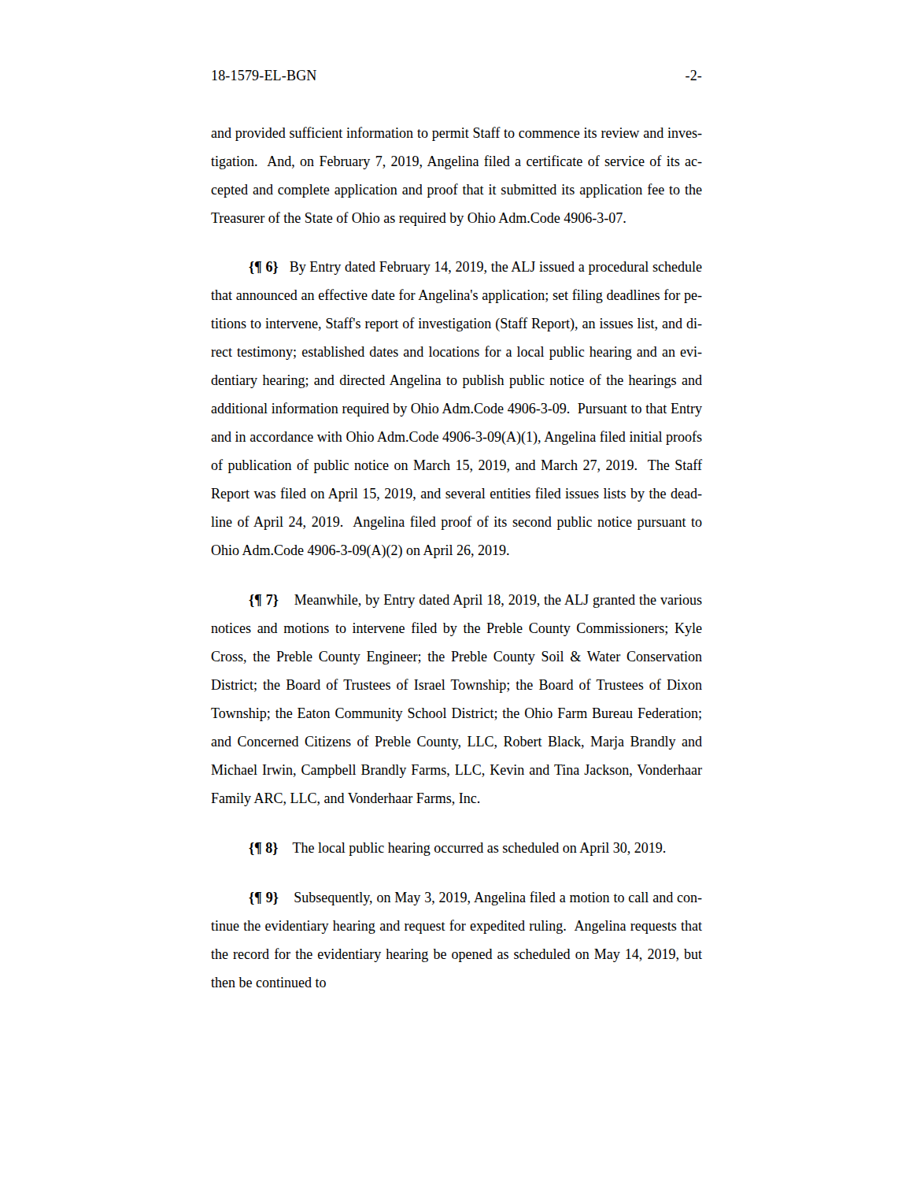18-1579-EL-BGN -2-
and provided sufficient information to permit Staff to commence its review and investigation. And, on February 7, 2019, Angelina filed a certificate of service of its accepted and complete application and proof that it submitted its application fee to the Treasurer of the State of Ohio as required by Ohio Adm.Code 4906-3-07.
{¶ 6} By Entry dated February 14, 2019, the ALJ issued a procedural schedule that announced an effective date for Angelina's application; set filing deadlines for petitions to intervene, Staff's report of investigation (Staff Report), an issues list, and direct testimony; established dates and locations for a local public hearing and an evidentiary hearing; and directed Angelina to publish public notice of the hearings and additional information required by Ohio Adm.Code 4906-3-09. Pursuant to that Entry and in accordance with Ohio Adm.Code 4906-3-09(A)(1), Angelina filed initial proofs of publication of public notice on March 15, 2019, and March 27, 2019. The Staff Report was filed on April 15, 2019, and several entities filed issues lists by the deadline of April 24, 2019. Angelina filed proof of its second public notice pursuant to Ohio Adm.Code 4906-3-09(A)(2) on April 26, 2019.
{¶ 7} Meanwhile, by Entry dated April 18, 2019, the ALJ granted the various notices and motions to intervene filed by the Preble County Commissioners; Kyle Cross, the Preble County Engineer; the Preble County Soil & Water Conservation District; the Board of Trustees of Israel Township; the Board of Trustees of Dixon Township; the Eaton Community School District; the Ohio Farm Bureau Federation; and Concerned Citizens of Preble County, LLC, Robert Black, Marja Brandly and Michael Irwin, Campbell Brandly Farms, LLC, Kevin and Tina Jackson, Vonderhaar Family ARC, LLC, and Vonderhaar Farms, Inc.
{¶ 8} The local public hearing occurred as scheduled on April 30, 2019.
{¶ 9} Subsequently, on May 3, 2019, Angelina filed a motion to call and continue the evidentiary hearing and request for expedited ruling. Angelina requests that the record for the evidentiary hearing be opened as scheduled on May 14, 2019, but then be continued to